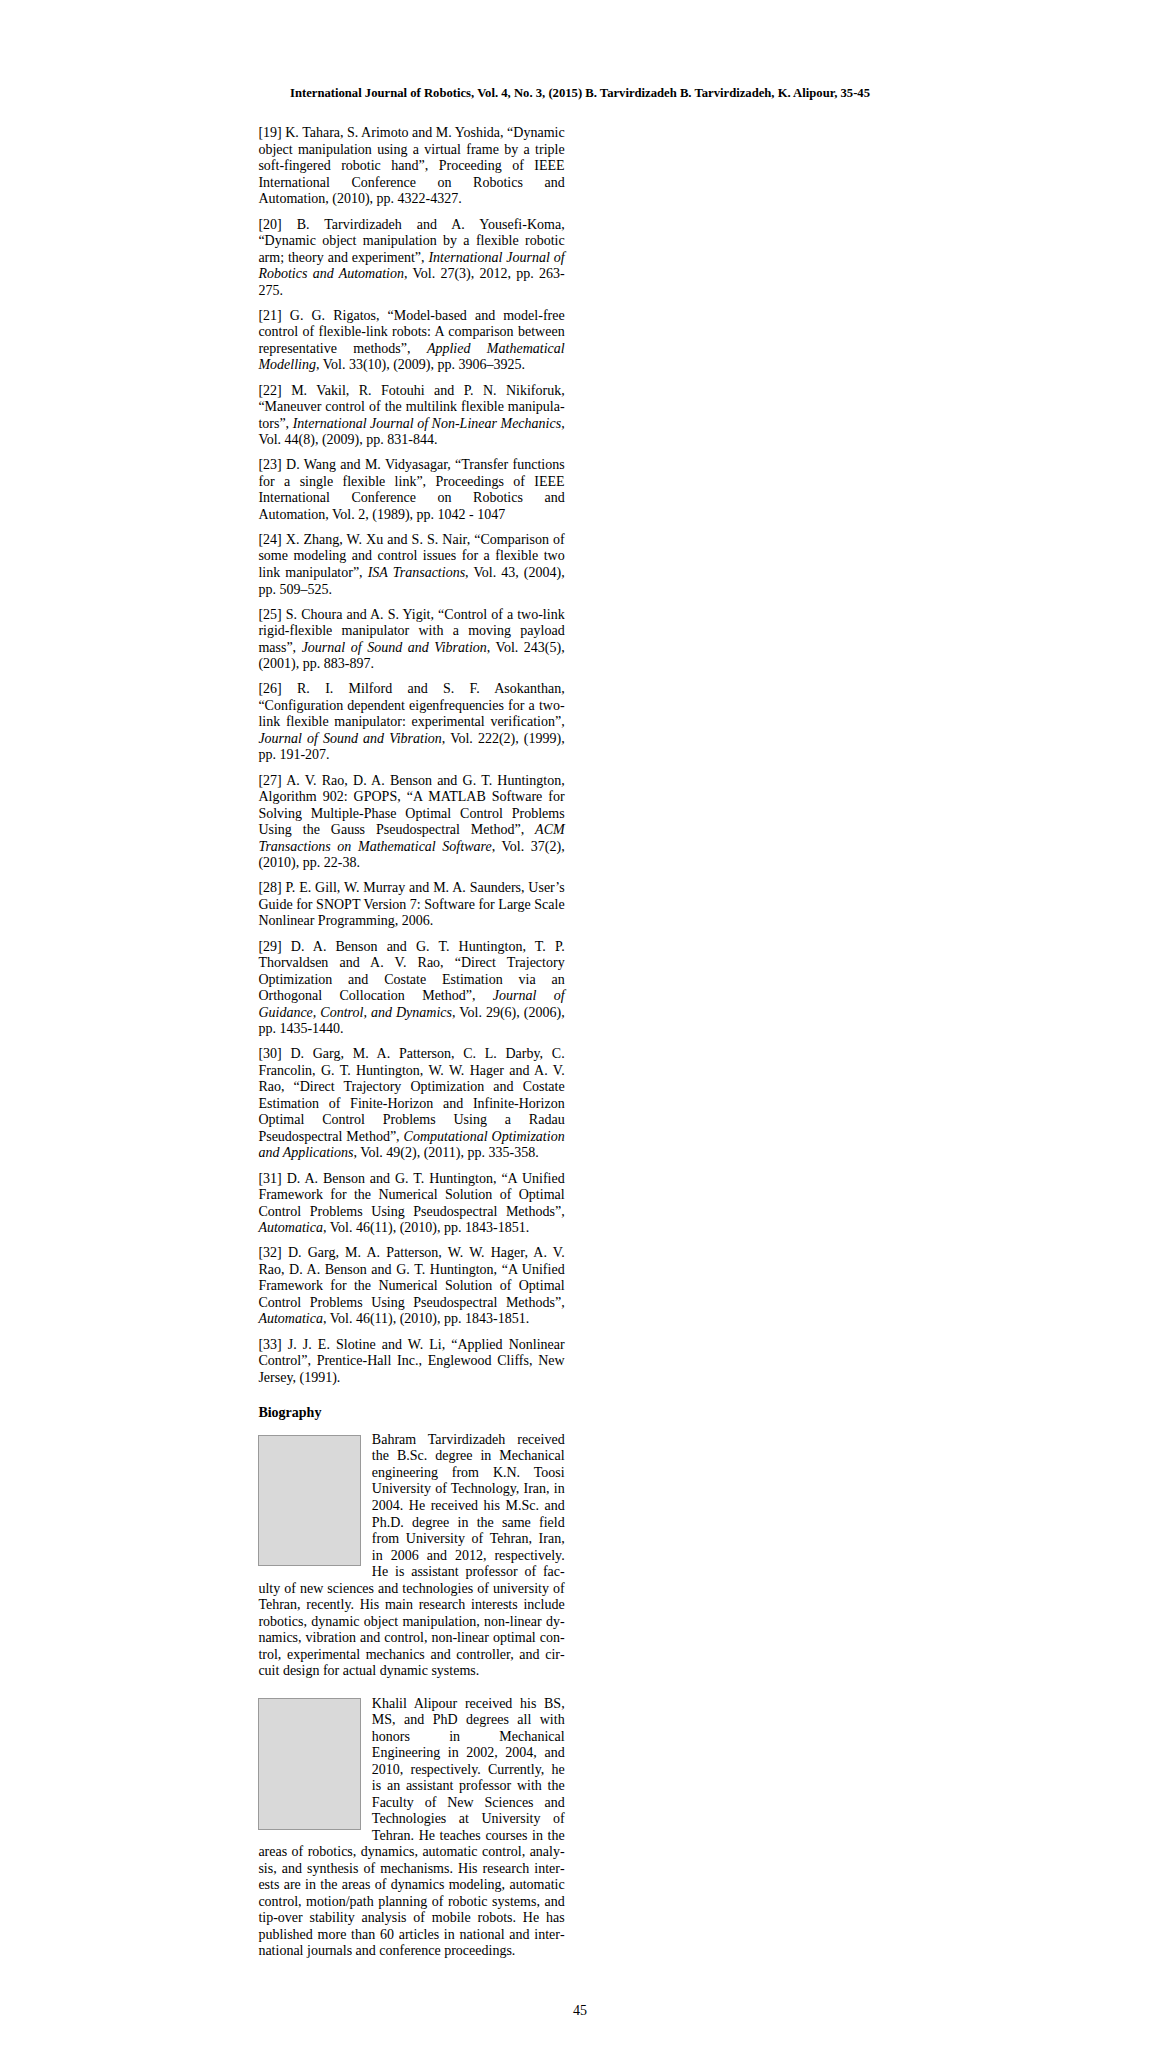International Journal of Robotics, Vol. 4, No. 3, (2015) B. Tarvirdizadeh B. Tarvirdizadeh, K. Alipour, 35-45
[19] K. Tahara, S. Arimoto and M. Yoshida, “Dynamic object manipulation using a virtual frame by a triple soft-fingered robotic hand”, Proceeding of IEEE International Conference on Robotics and Automation, (2010), pp. 4322-4327.
[20] B. Tarvirdizadeh and A. Yousefi-Koma, “Dynamic object manipulation by a flexible robotic arm; theory and experiment”, International Journal of Robotics and Automation, Vol. 27(3), 2012, pp. 263-275.
[21] G. G. Rigatos, “Model-based and model-free control of flexible-link robots: A comparison between representative methods”, Applied Mathematical Modelling, Vol. 33(10), (2009), pp. 3906–3925.
[22] M. Vakil, R. Fotouhi and P. N. Nikiforuk, “Maneuver control of the multilink flexible manipulators”, International Journal of Non-Linear Mechanics, Vol. 44(8), (2009), pp. 831-844.
[23] D. Wang and M. Vidyasagar, “Transfer functions for a single flexible link”, Proceedings of IEEE International Conference on Robotics and Automation, Vol. 2, (1989), pp. 1042 - 1047
[24] X. Zhang, W. Xu and S. S. Nair, “Comparison of some modeling and control issues for a flexible two link manipulator”, ISA Transactions, Vol. 43, (2004), pp. 509–525.
[25] S. Choura and A. S. Yigit, “Control of a two-link rigid-flexible manipulator with a moving payload mass”, Journal of Sound and Vibration, Vol. 243(5), (2001), pp. 883-897.
[26] R. I. Milford and S. F. Asokanthan, “Configuration dependent eigenfrequencies for a two-link flexible manipulator: experimental verification”, Journal of Sound and Vibration, Vol. 222(2), (1999), pp. 191-207.
[27] A. V. Rao, D. A. Benson and G. T. Huntington, Algorithm 902: GPOPS, “A MATLAB Software for Solving Multiple-Phase Optimal Control Problems Using the Gauss Pseudospectral Method”, ACM Transactions on Mathematical Software, Vol. 37(2), (2010), pp. 22-38.
[28] P. E. Gill, W. Murray and M. A. Saunders, User’s Guide for SNOPT Version 7: Software for Large Scale Nonlinear Programming, 2006.
[29] D. A. Benson and G. T. Huntington, T. P. Thorvaldsen and A. V. Rao, “Direct Trajectory Optimization and Costate Estimation via an Orthogonal Collocation Method”, Journal of Guidance, Control, and Dynamics, Vol. 29(6), (2006), pp. 1435-1440.
[30] D. Garg, M. A. Patterson, C. L. Darby, C. Francolin, G. T. Huntington, W. W. Hager and A. V. Rao, “Direct Trajectory Optimization and Costate Estimation of Finite-Horizon and Infinite-Horizon Optimal Control Problems Using a Radau Pseudospectral Method”, Computational Optimization and Applications, Vol. 49(2), (2011), pp. 335-358.
[31] D. A. Benson and G. T. Huntington, “A Unified Framework for the Numerical Solution of Optimal Control Problems Using Pseudospectral Methods”, Automatica, Vol. 46(11), (2010), pp. 1843-1851.
[32] D. Garg, M. A. Patterson, W. W. Hager, A. V. Rao, D. A. Benson and G. T. Huntington, “A Unified Framework for the Numerical Solution of Optimal Control Problems Using Pseudospectral Methods”, Automatica, Vol. 46(11), (2010), pp. 1843-1851.
[33] J. J. E. Slotine and W. Li, “Applied Nonlinear Control”, Prentice-Hall Inc., Englewood Cliffs, New Jersey, (1991).
Biography
Bahram Tarvirdizadeh received the B.Sc. degree in Mechanical engineering from K.N. Toosi University of Technology, Iran, in 2004. He received his M.Sc. and Ph.D. degree in the same field from University of Tehran, Iran, in 2006 and 2012, respectively. He is assistant professor of faculty of new sciences and technologies of university of Tehran, recently. His main research interests include robotics, dynamic object manipulation, non-linear dynamics, vibration and control, non-linear optimal control, experimental mechanics and controller, and circuit design for actual dynamic systems.
Khalil Alipour received his BS, MS, and PhD degrees all with honors in Mechanical Engineering in 2002, 2004, and 2010, respectively. Currently, he is an assistant professor with the Faculty of New Sciences and Technologies at University of Tehran. He teaches courses in the areas of robotics, dynamics, automatic control, analysis, and synthesis of mechanisms. His research interests are in the areas of dynamics modeling, automatic control, motion/path planning of robotic systems, and tip-over stability analysis of mobile robots. He has published more than 60 articles in national and international journals and conference proceedings.
45